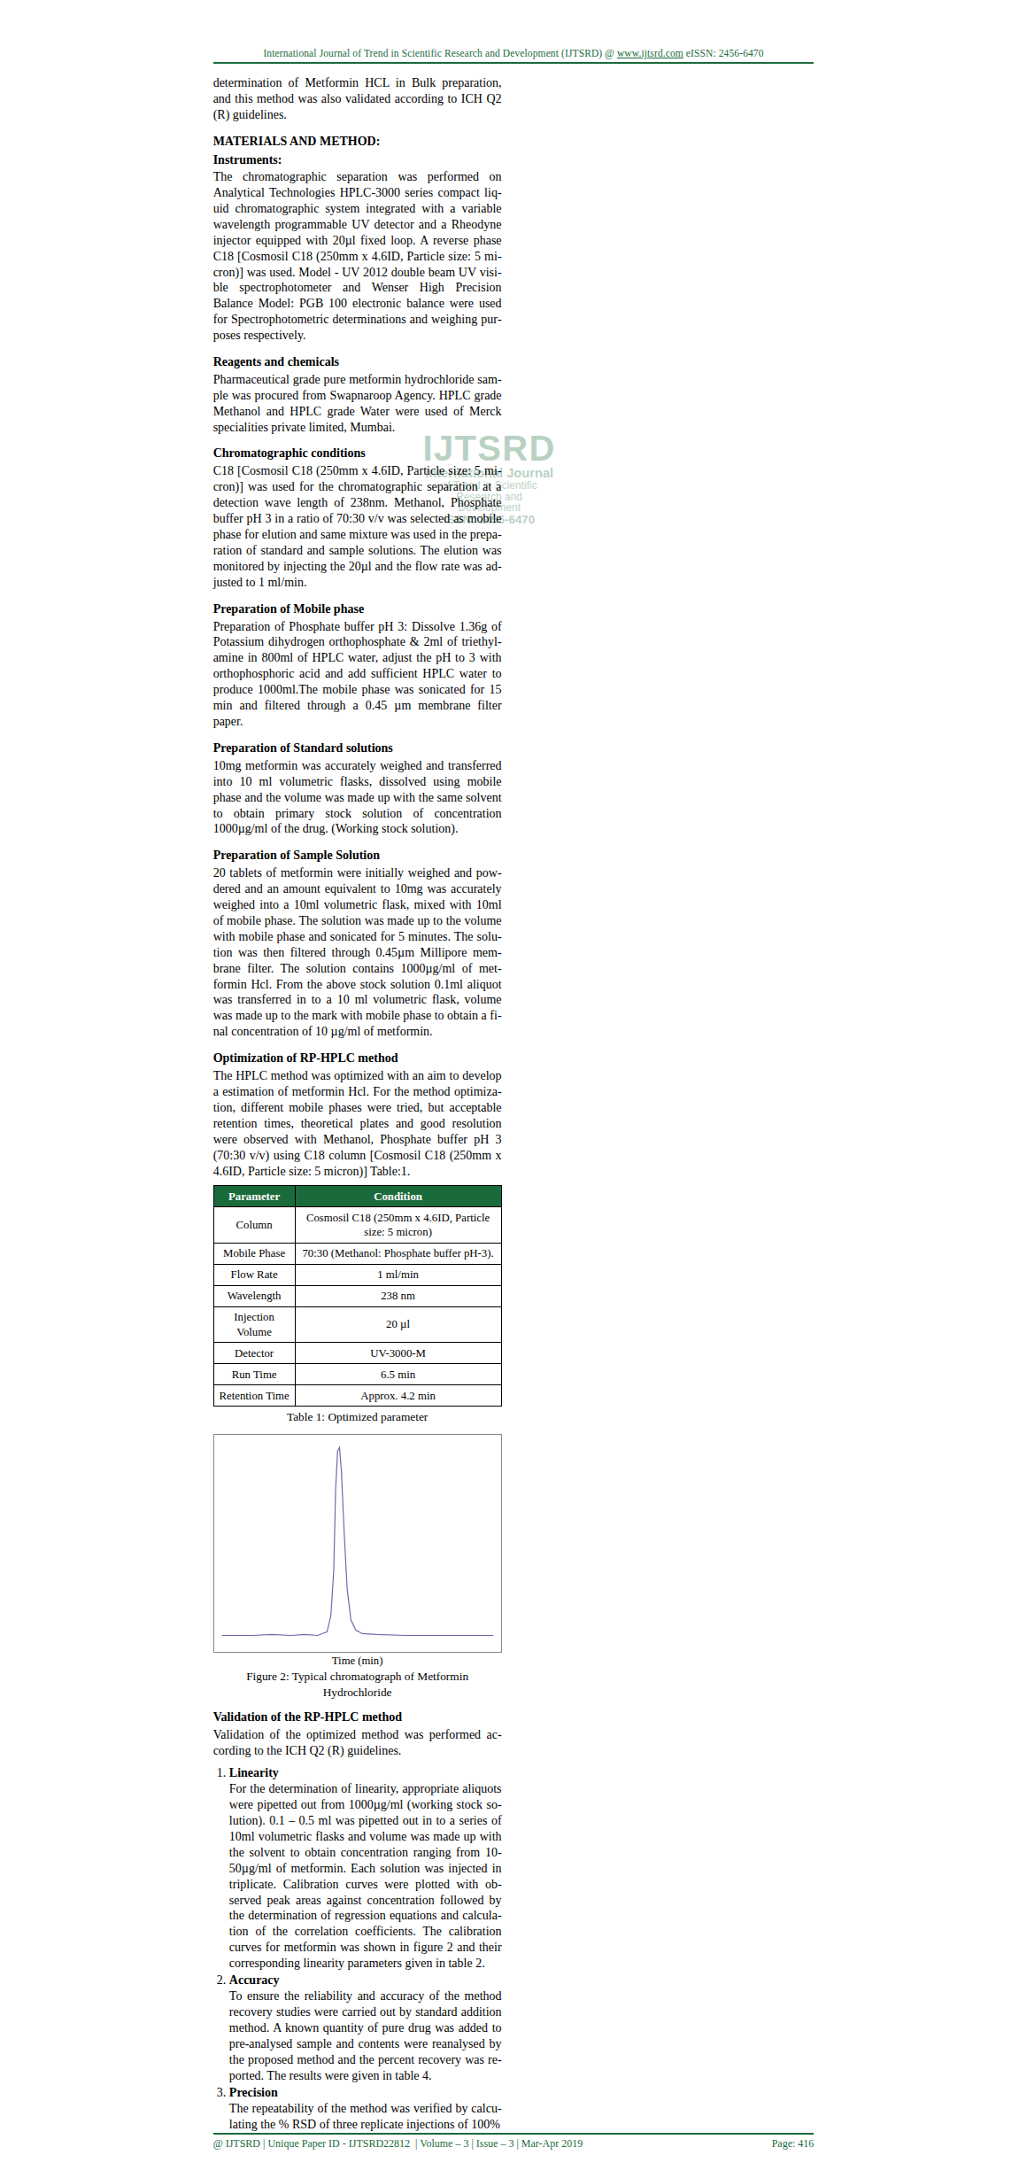International Journal of Trend in Scientific Research and Development (IJTSRD) @ www.ijtsrd.com eISSN: 2456-6470
IJTSRD
International Journal
of Trend in Scientific
Research and
Development
ISSN: 2456-6470
determination of Metformin HCL in Bulk preparation, and this method was also validated according to ICH Q2 (R) guidelines.
MATERIALS AND METHOD:
Instruments:
The chromatographic separation was performed on Analytical Technologies HPLC-3000 series compact liquid chromatographic system integrated with a variable wavelength programmable UV detector and a Rheodyne injector equipped with 20µl fixed loop. A reverse phase C18 [Cosmosil C18 (250mm x 4.6ID, Particle size: 5 micron)] was used. Model - UV 2012 double beam UV visible spectrophotometer and Wenser High Precision Balance Model: PGB 100 electronic balance were used for Spectrophotometric determinations and weighing purposes respectively.
Reagents and chemicals
Pharmaceutical grade pure metformin hydrochloride sample was procured from Swapnaroop Agency. HPLC grade Methanol and HPLC grade Water were used of Merck specialities private limited, Mumbai.
Chromatographic conditions
C18 [Cosmosil C18 (250mm x 4.6ID, Particle size: 5 micron)] was used for the chromatographic separation at a detection wave length of 238nm. Methanol, Phosphate buffer pH 3 in a ratio of 70:30 v/v was selected as mobile phase for elution and same mixture was used in the preparation of standard and sample solutions. The elution was monitored by injecting the 20µl and the flow rate was adjusted to 1 ml/min.
Preparation of Mobile phase
Preparation of Phosphate buffer pH 3: Dissolve 1.36g of Potassium dihydrogen orthophosphate & 2ml of triethylamine in 800ml of HPLC water, adjust the pH to 3 with orthophosphoric acid and add sufficient HPLC water to produce 1000ml.The mobile phase was sonicated for 15 min and filtered through a 0.45 µm membrane filter paper.
Preparation of Standard solutions
10mg metformin was accurately weighed and transferred into 10 ml volumetric flasks, dissolved using mobile phase and the volume was made up with the same solvent to obtain primary stock solution of concentration 1000µg/ml of the drug. (Working stock solution).
Preparation of Sample Solution
20 tablets of metformin were initially weighed and powdered and an amount equivalent to 10mg was accurately weighed into a 10ml volumetric flask, mixed with 10ml of mobile phase. The solution was made up to the volume with mobile phase and sonicated for 5 minutes. The solution was then filtered through 0.45µm Millipore membrane filter. The solution contains 1000µg/ml of metformin Hcl. From the above stock solution 0.1ml aliquot was transferred in to a 10 ml volumetric flask, volume was made up to the mark with mobile phase to obtain a final concentration of 10 µg/ml of metformin.
Optimization of RP-HPLC method
The HPLC method was optimized with an aim to develop a estimation of metformin Hcl. For the method optimization, different mobile phases were tried, but acceptable retention times, theoretical plates and good resolution were observed with Methanol, Phosphate buffer pH 3 (70:30 v/v) using C18 column [Cosmosil C18 (250mm x 4.6ID, Particle size: 5 micron)] Table:1.
| Parameter | Condition |
| --- | --- |
| Column | Cosmosil C18 (250mm x 4.6ID, Particle size: 5 micron) |
| Mobile Phase | 70:30 (Methanol: Phosphate buffer pH-3). |
| Flow Rate | 1 ml/min |
| Wavelength | 238 nm |
| Injection Volume | 20 µl |
| Detector | UV-3000-M |
| Run Time | 6.5 min |
| Retention Time | Approx. 4.2 min |
Table 1: Optimized parameter
mV
Time (min)
Figure 2: Typical chromatograph of Metformin Hydrochloride
Validation of the RP-HPLC method
Validation of the optimized method was performed according to the ICH Q2 (R) guidelines.
Linearity
For the determination of linearity, appropriate aliquots were pipetted out from 1000µg/ml (working stock solution). 0.1 – 0.5 ml was pipetted out in to a series of 10ml volumetric flasks and volume was made up with the solvent to obtain concentration ranging from 10-50µg/ml of metformin. Each solution was injected in triplicate. Calibration curves were plotted with observed peak areas against concentration followed by the determination of regression equations and calculation of the correlation coefficients. The calibration curves for metformin was shown in figure 2 and their corresponding linearity parameters given in table 2.
Accuracy
To ensure the reliability and accuracy of the method recovery studies were carried out by standard addition method. A known quantity of pure drug was added to pre-analysed sample and contents were reanalysed by the proposed method and the percent recovery was reported. The results were given in table 4.
Precision
The repeatability of the method was verified by calculating the % RSD of three replicate injections of 100%
@ IJTSRD | Unique Paper ID - IJTSRD22812 | Volume – 3 | Issue – 3 | Mar-Apr 2019 Page: 416